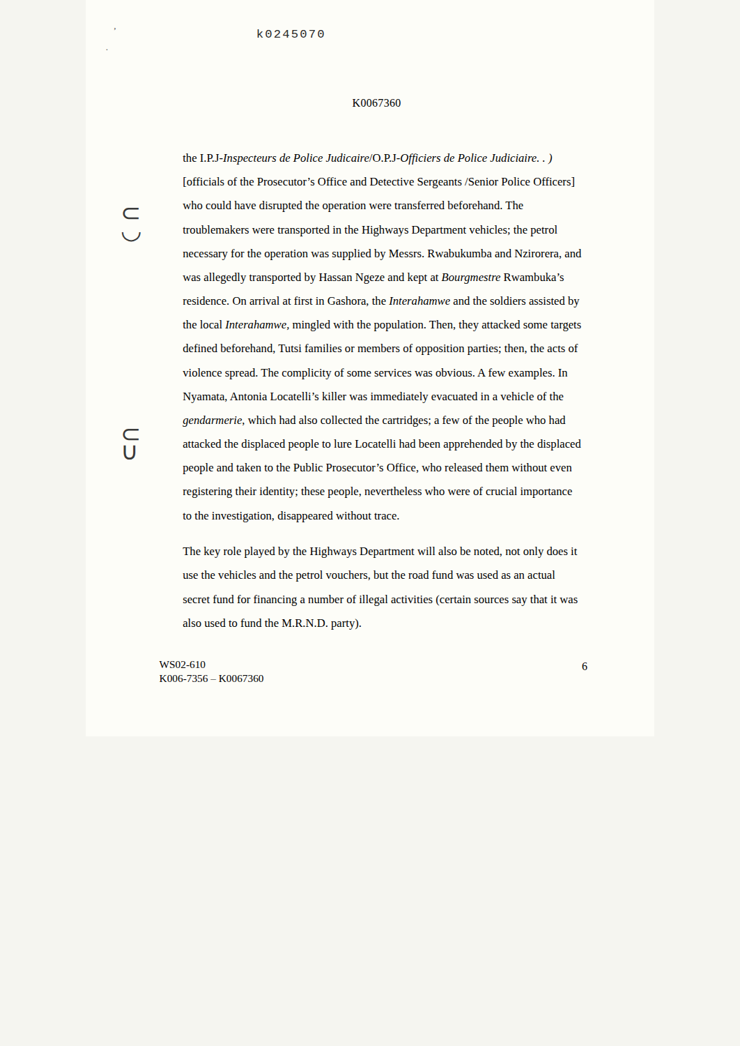,
.
k0245070
K0067360
⊂ ◡
⊂ ∪
the I.P.J-Inspecteurs de Police Judicaire/O.P.J-Officiers de Police Judiciaire. . ) [officials of the Prosecutor’s Office and Detective Sergeants /Senior Police Officers] who could have disrupted the operation were transferred beforehand. The troublemakers were transported in the Highways Department vehicles; the petrol necessary for the operation was supplied by Messrs. Rwabukumba and Nzirorera, and was allegedly transported by Hassan Ngeze and kept at Bourgmestre Rwambuka’s residence. On arrival at first in Gashora, the Interahamwe and the soldiers assisted by the local Interahamwe, mingled with the population. Then, they attacked some targets defined beforehand, Tutsi families or members of opposition parties; then, the acts of violence spread. The complicity of some services was obvious. A few examples. In Nyamata, Antonia Locatelli’s killer was immediately evacuated in a vehicle of the gendarmerie, which had also collected the cartridges; a few of the people who had attacked the displaced people to lure Locatelli had been apprehended by the displaced people and taken to the Public Prosecutor’s Office, who released them without even registering their identity; these people, nevertheless who were of crucial importance to the investigation, disappeared without trace.
The key role played by the Highways Department will also be noted, not only does it use the vehicles and the petrol vouchers, but the road fund was used as an actual secret fund for financing a number of illegal activities (certain sources say that it was also used to fund the M.R.N.D. party).
WS02-610
K006-7356 – K0067360
6